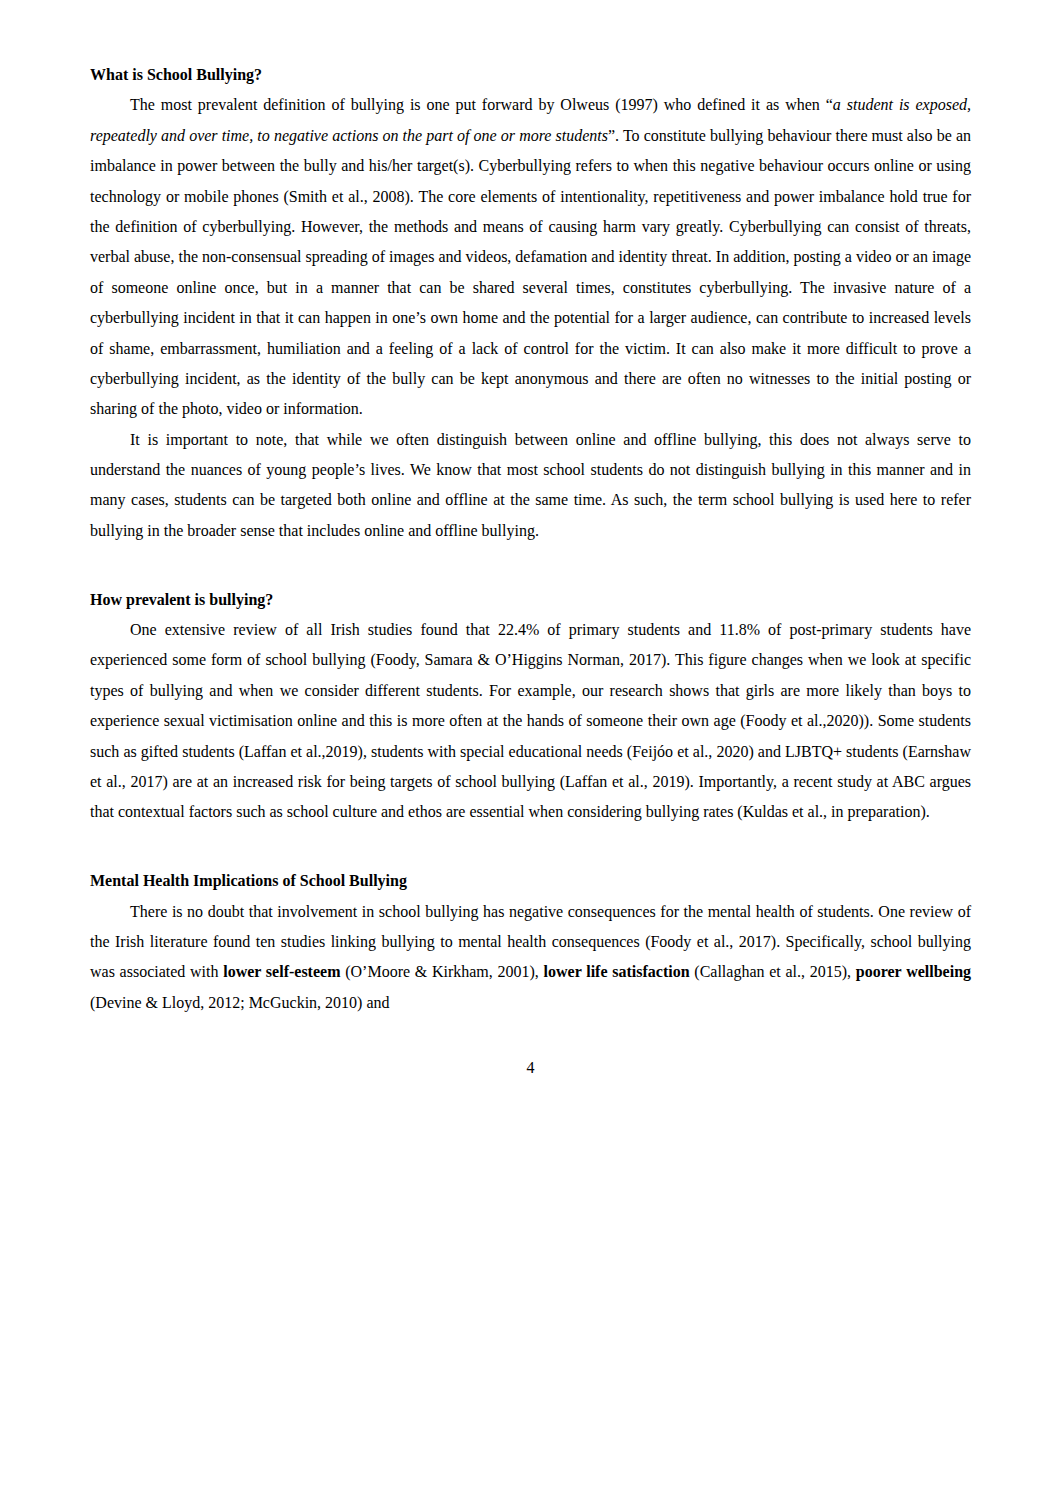What is School Bullying?
The most prevalent definition of bullying is one put forward by Olweus (1997) who defined it as when “a student is exposed, repeatedly and over time, to negative actions on the part of one or more students”. To constitute bullying behaviour there must also be an imbalance in power between the bully and his/her target(s). Cyberbullying refers to when this negative behaviour occurs online or using technology or mobile phones (Smith et al., 2008). The core elements of intentionality, repetitiveness and power imbalance hold true for the definition of cyberbullying. However, the methods and means of causing harm vary greatly. Cyberbullying can consist of threats, verbal abuse, the non-consensual spreading of images and videos, defamation and identity threat. In addition, posting a video or an image of someone online once, but in a manner that can be shared several times, constitutes cyberbullying. The invasive nature of a cyberbullying incident in that it can happen in one’s own home and the potential for a larger audience, can contribute to increased levels of shame, embarrassment, humiliation and a feeling of a lack of control for the victim. It can also make it more difficult to prove a cyberbullying incident, as the identity of the bully can be kept anonymous and there are often no witnesses to the initial posting or sharing of the photo, video or information.
It is important to note, that while we often distinguish between online and offline bullying, this does not always serve to understand the nuances of young people’s lives. We know that most school students do not distinguish bullying in this manner and in many cases, students can be targeted both online and offline at the same time. As such, the term school bullying is used here to refer bullying in the broader sense that includes online and offline bullying.
How prevalent is bullying?
One extensive review of all Irish studies found that 22.4% of primary students and 11.8% of post-primary students have experienced some form of school bullying (Foody, Samara & O’Higgins Norman, 2017). This figure changes when we look at specific types of bullying and when we consider different students. For example, our research shows that girls are more likely than boys to experience sexual victimisation online and this is more often at the hands of someone their own age (Foody et al.,2020)). Some students such as gifted students (Laffan et al.,2019), students with special educational needs (Feijóo et al., 2020) and LJBTQ+ students (Earnshaw et al., 2017) are at an increased risk for being targets of school bullying (Laffan et al., 2019). Importantly, a recent study at ABC argues that contextual factors such as school culture and ethos are essential when considering bullying rates (Kuldas et al., in preparation).
Mental Health Implications of School Bullying
There is no doubt that involvement in school bullying has negative consequences for the mental health of students. One review of the Irish literature found ten studies linking bullying to mental health consequences (Foody et al., 2017). Specifically, school bullying was associated with lower self-esteem (O’Moore & Kirkham, 2001), lower life satisfaction (Callaghan et al., 2015), poorer wellbeing (Devine & Lloyd, 2012; McGuckin, 2010) and
4